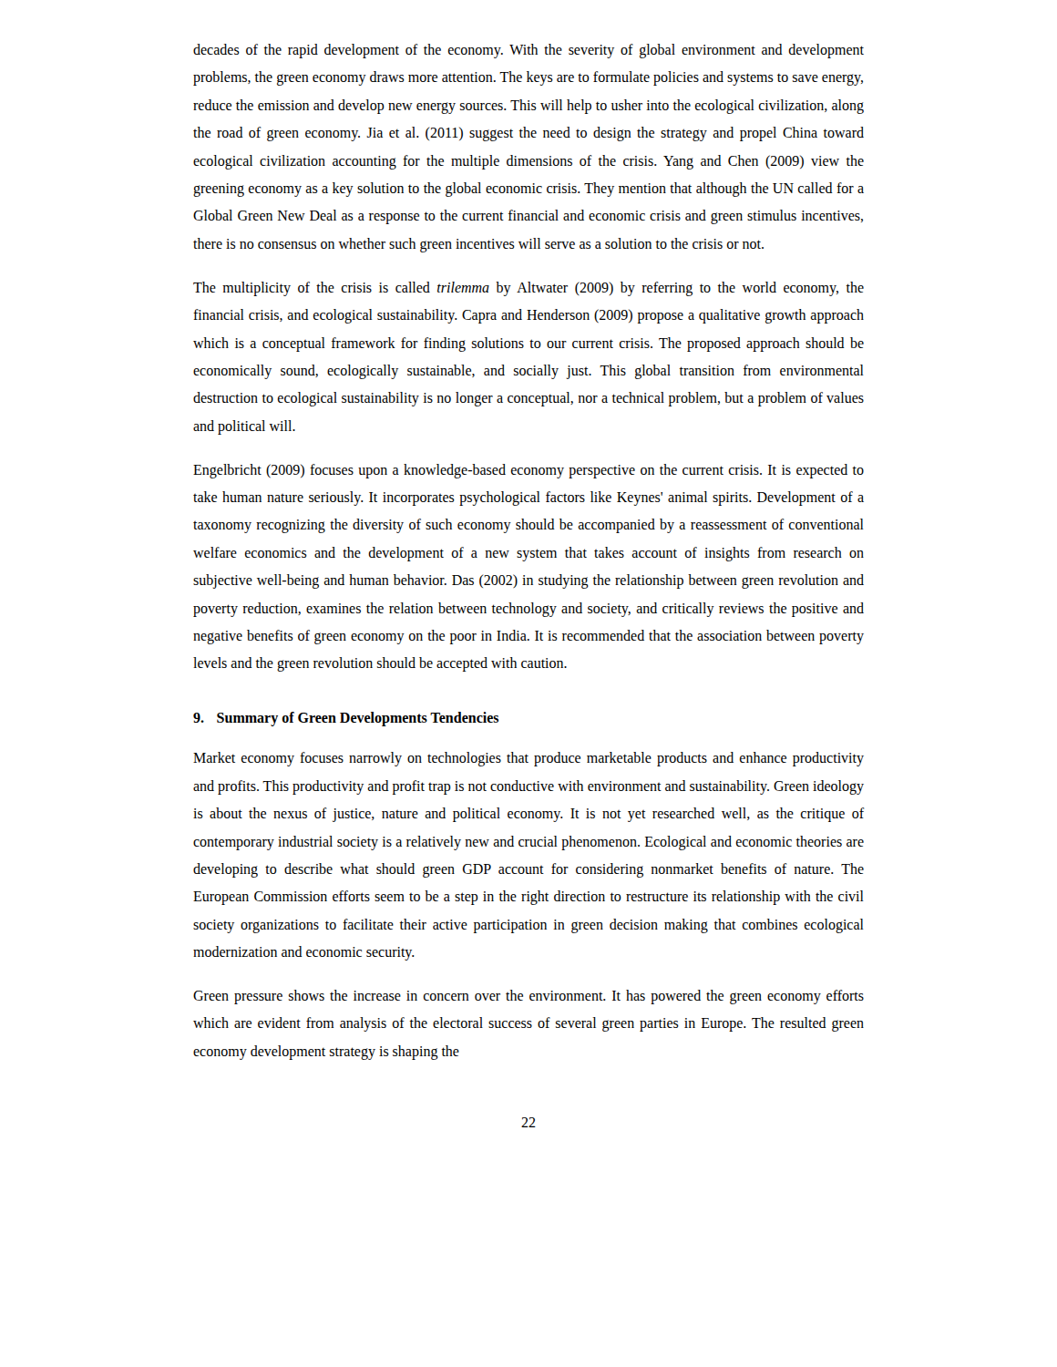decades of the rapid development of the economy. With the severity of global environment and development problems, the green economy draws more attention. The keys are to formulate policies and systems to save energy, reduce the emission and develop new energy sources. This will help to usher into the ecological civilization, along the road of green economy. Jia et al. (2011) suggest the need to design the strategy and propel China toward ecological civilization accounting for the multiple dimensions of the crisis. Yang and Chen (2009) view the greening economy as a key solution to the global economic crisis. They mention that although the UN called for a Global Green New Deal as a response to the current financial and economic crisis and green stimulus incentives, there is no consensus on whether such green incentives will serve as a solution to the crisis or not.
The multiplicity of the crisis is called trilemma by Altwater (2009) by referring to the world economy, the financial crisis, and ecological sustainability. Capra and Henderson (2009) propose a qualitative growth approach which is a conceptual framework for finding solutions to our current crisis. The proposed approach should be economically sound, ecologically sustainable, and socially just. This global transition from environmental destruction to ecological sustainability is no longer a conceptual, nor a technical problem, but a problem of values and political will.
Engelbricht (2009) focuses upon a knowledge-based economy perspective on the current crisis. It is expected to take human nature seriously. It incorporates psychological factors like Keynes' animal spirits. Development of a taxonomy recognizing the diversity of such economy should be accompanied by a reassessment of conventional welfare economics and the development of a new system that takes account of insights from research on subjective well-being and human behavior. Das (2002) in studying the relationship between green revolution and poverty reduction, examines the relation between technology and society, and critically reviews the positive and negative benefits of green economy on the poor in India. It is recommended that the association between poverty levels and the green revolution should be accepted with caution.
9. Summary of Green Developments Tendencies
Market economy focuses narrowly on technologies that produce marketable products and enhance productivity and profits. This productivity and profit trap is not conductive with environment and sustainability. Green ideology is about the nexus of justice, nature and political economy. It is not yet researched well, as the critique of contemporary industrial society is a relatively new and crucial phenomenon. Ecological and economic theories are developing to describe what should green GDP account for considering nonmarket benefits of nature. The European Commission efforts seem to be a step in the right direction to restructure its relationship with the civil society organizations to facilitate their active participation in green decision making that combines ecological modernization and economic security.
Green pressure shows the increase in concern over the environment. It has powered the green economy efforts which are evident from analysis of the electoral success of several green parties in Europe. The resulted green economy development strategy is shaping the
22